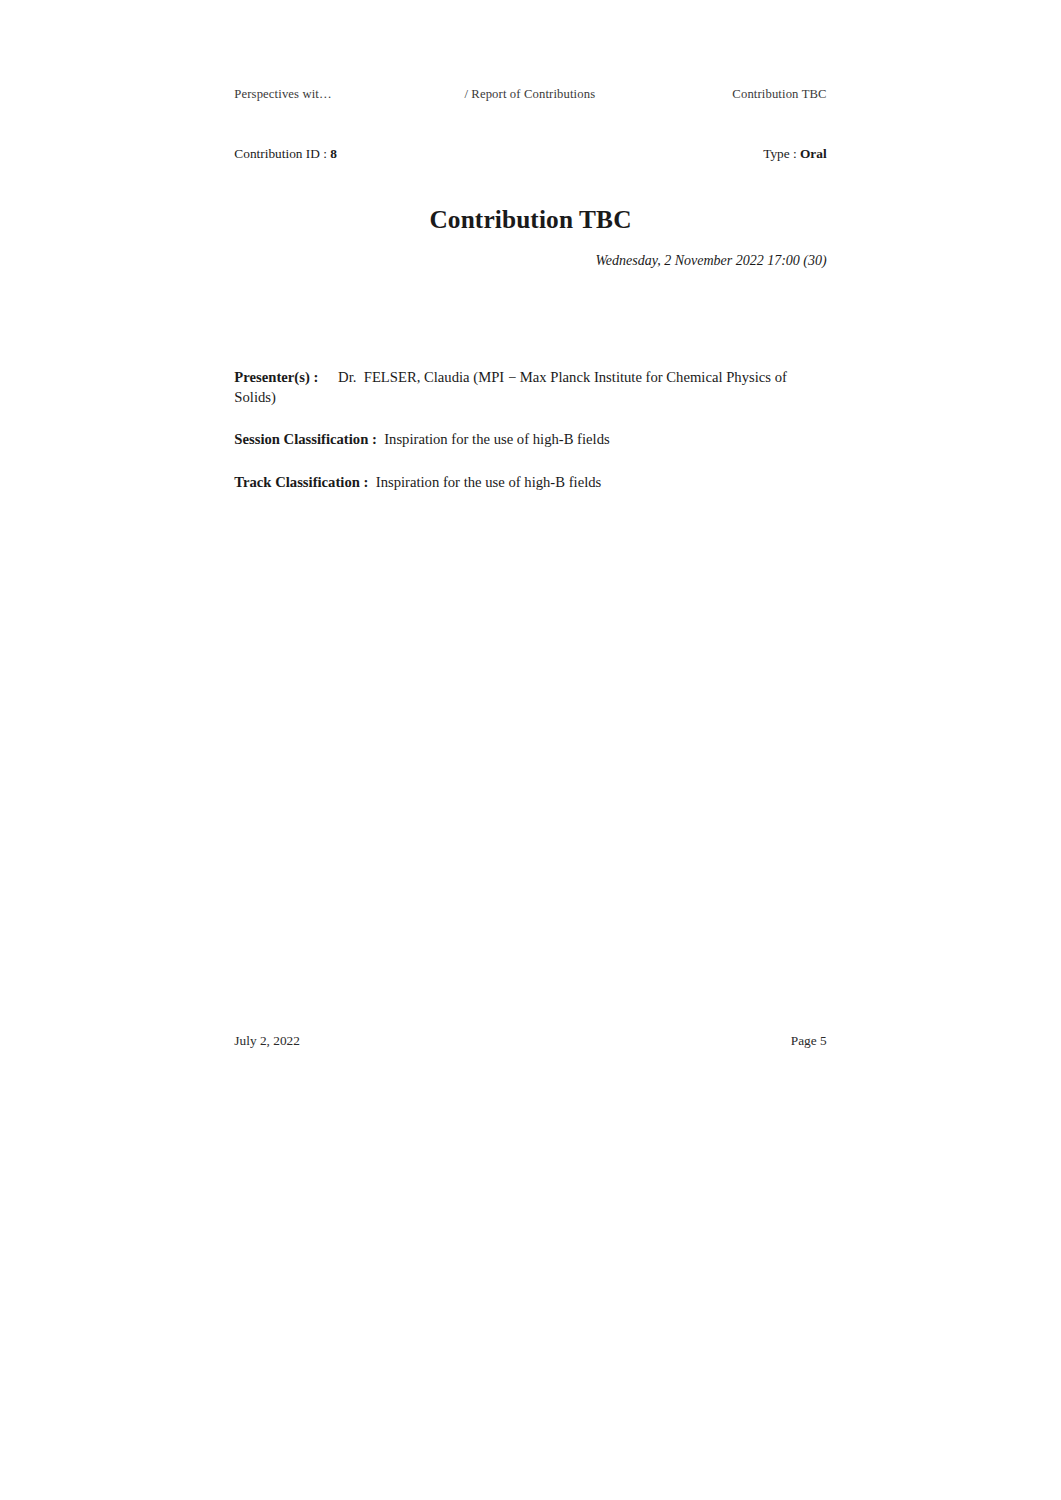Perspectives wit…
/ Report of Contributions
Contribution TBC
Contribution ID : 8
Type : Oral
Contribution TBC
Wednesday, 2 November 2022 17:00 (30)
Presenter(s) : Dr. FELSER, Claudia (MPI − Max Planck Institute for Chemical Physics of Solids)
Session Classification : Inspiration for the use of high-B fields
Track Classification : Inspiration for the use of high-B fields
July 2, 2022
Page 5